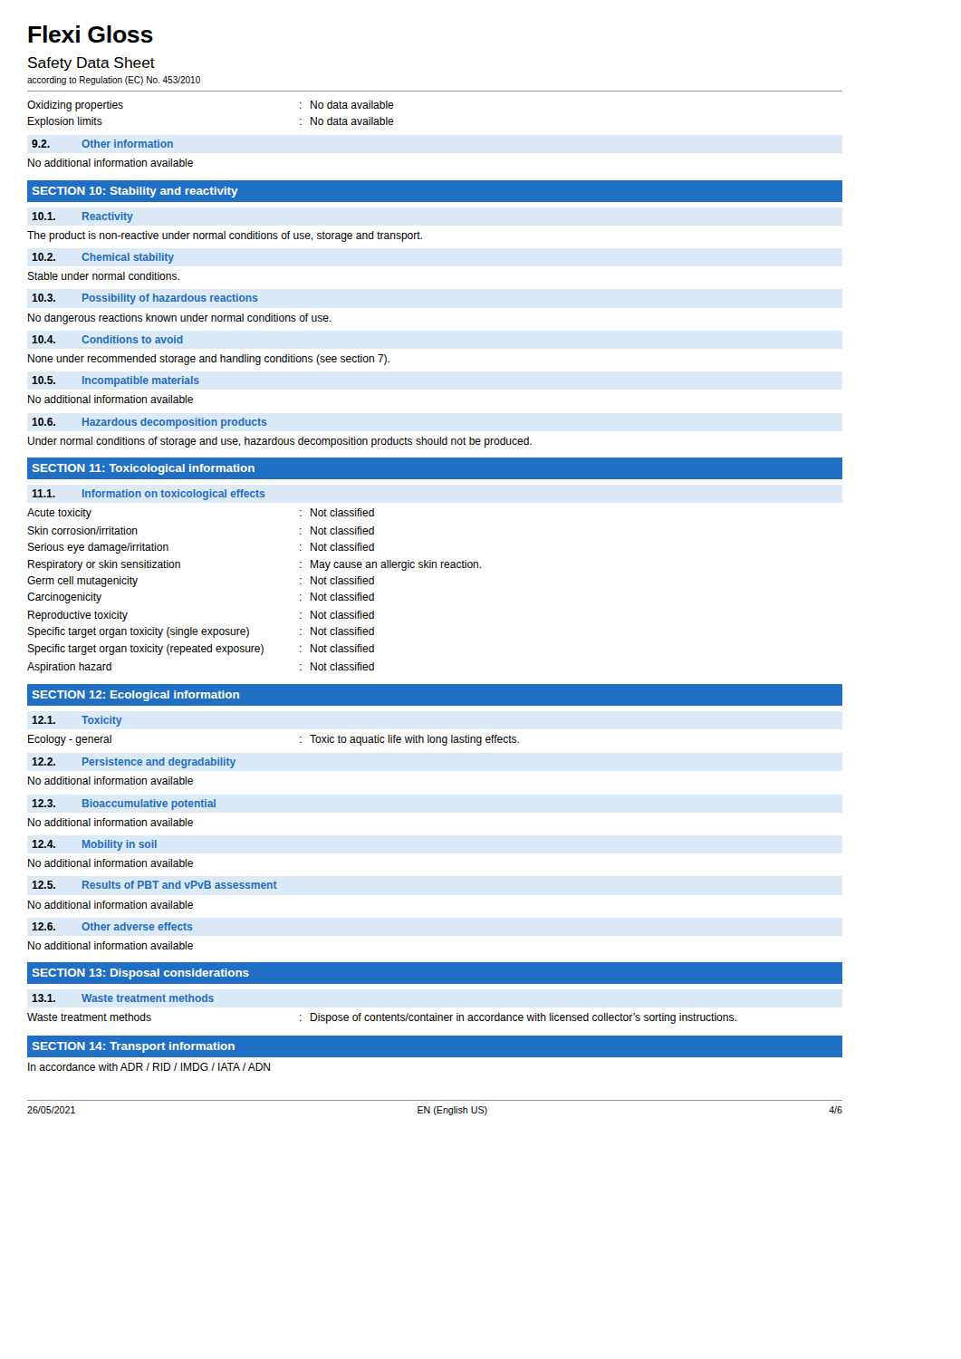Flexi Gloss
Safety Data Sheet
according to Regulation (EC) No. 453/2010
| Oxidizing properties | : | No data available |
| Explosion limits | : | No data available |
9.2. Other information
No additional information available
SECTION 10: Stability and reactivity
10.1. Reactivity
The product is non-reactive under normal conditions of use, storage and transport.
10.2. Chemical stability
Stable under normal conditions.
10.3. Possibility of hazardous reactions
No dangerous reactions known under normal conditions of use.
10.4. Conditions to avoid
None under recommended storage and handling conditions (see section 7).
10.5. Incompatible materials
No additional information available
10.6. Hazardous decomposition products
Under normal conditions of storage and use, hazardous decomposition products should not be produced.
SECTION 11: Toxicological information
11.1. Information on toxicological effects
| Acute toxicity | : | Not classified |
| Skin corrosion/irritation | : | Not classified |
| Serious eye damage/irritation | : | Not classified |
| Respiratory or skin sensitization | : | May cause an allergic skin reaction. |
| Germ cell mutagenicity | : | Not classified |
| Carcinogenicity | : | Not classified |
| Reproductive toxicity | : | Not classified |
| Specific target organ toxicity (single exposure) | : | Not classified |
| Specific target organ toxicity (repeated exposure) | : | Not classified |
| Aspiration hazard | : | Not classified |
SECTION 12: Ecological information
12.1. Toxicity
| Ecology - general | : | Toxic to aquatic life with long lasting effects. |
12.2. Persistence and degradability
No additional information available
12.3. Bioaccumulative potential
No additional information available
12.4. Mobility in soil
No additional information available
12.5. Results of PBT and vPvB assessment
No additional information available
12.6. Other adverse effects
No additional information available
SECTION 13: Disposal considerations
13.1. Waste treatment methods
| Waste treatment methods | : | Dispose of contents/container in accordance with licensed collector’s sorting instructions. |
SECTION 14: Transport information
In accordance with ADR / RID / IMDG / IATA / ADN
26/05/2021 EN (English US) 4/6